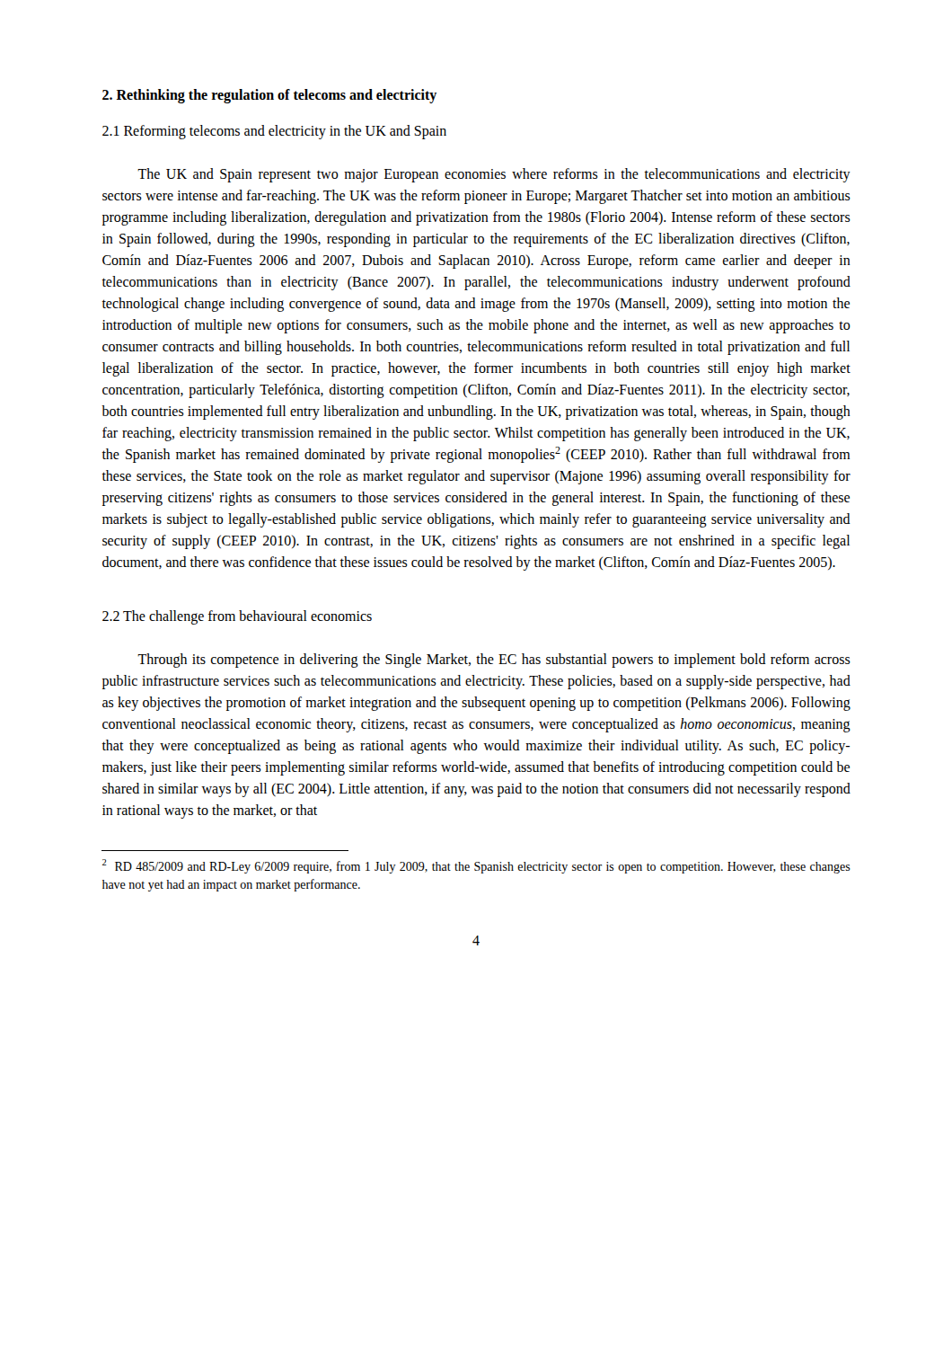2. Rethinking the regulation of telecoms and electricity
2.1 Reforming telecoms and electricity in the UK and Spain
The UK and Spain represent two major European economies where reforms in the telecommunications and electricity sectors were intense and far-reaching. The UK was the reform pioneer in Europe; Margaret Thatcher set into motion an ambitious programme including liberalization, deregulation and privatization from the 1980s (Florio 2004). Intense reform of these sectors in Spain followed, during the 1990s, responding in particular to the requirements of the EC liberalization directives (Clifton, Comín and Díaz-Fuentes 2006 and 2007, Dubois and Saplacan 2010). Across Europe, reform came earlier and deeper in telecommunications than in electricity (Bance 2007). In parallel, the telecommunications industry underwent profound technological change including convergence of sound, data and image from the 1970s (Mansell, 2009), setting into motion the introduction of multiple new options for consumers, such as the mobile phone and the internet, as well as new approaches to consumer contracts and billing households. In both countries, telecommunications reform resulted in total privatization and full legal liberalization of the sector. In practice, however, the former incumbents in both countries still enjoy high market concentration, particularly Telefónica, distorting competition (Clifton, Comín and Díaz-Fuentes 2011). In the electricity sector, both countries implemented full entry liberalization and unbundling. In the UK, privatization was total, whereas, in Spain, though far reaching, electricity transmission remained in the public sector. Whilst competition has generally been introduced in the UK, the Spanish market has remained dominated by private regional monopolies2 (CEEP 2010). Rather than full withdrawal from these services, the State took on the role as market regulator and supervisor (Majone 1996) assuming overall responsibility for preserving citizens' rights as consumers to those services considered in the general interest. In Spain, the functioning of these markets is subject to legally-established public service obligations, which mainly refer to guaranteeing service universality and security of supply (CEEP 2010). In contrast, in the UK, citizens' rights as consumers are not enshrined in a specific legal document, and there was confidence that these issues could be resolved by the market (Clifton, Comín and Díaz-Fuentes 2005).
2.2 The challenge from behavioural economics
Through its competence in delivering the Single Market, the EC has substantial powers to implement bold reform across public infrastructure services such as telecommunications and electricity. These policies, based on a supply-side perspective, had as key objectives the promotion of market integration and the subsequent opening up to competition (Pelkmans 2006). Following conventional neoclassical economic theory, citizens, recast as consumers, were conceptualized as homo oeconomicus, meaning that they were conceptualized as being as rational agents who would maximize their individual utility. As such, EC policy-makers, just like their peers implementing similar reforms world-wide, assumed that benefits of introducing competition could be shared in similar ways by all (EC 2004). Little attention, if any, was paid to the notion that consumers did not necessarily respond in rational ways to the market, or that
2 RD 485/2009 and RD-Ley 6/2009 require, from 1 July 2009, that the Spanish electricity sector is open to competition. However, these changes have not yet had an impact on market performance.
4